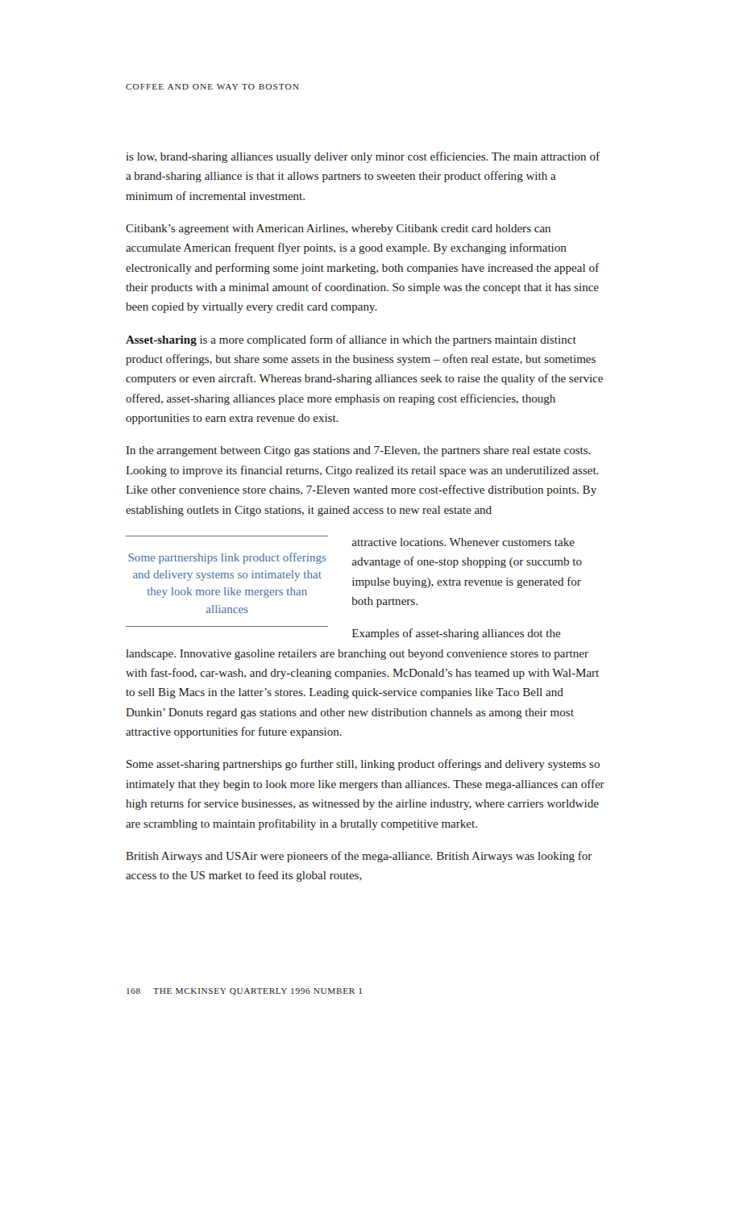Coffee and One Way to Boston
is low, brand-sharing alliances usually deliver only minor cost efficiencies. The main attraction of a brand-sharing alliance is that it allows partners to sweeten their product offering with a minimum of incremental investment.
Citibank’s agreement with American Airlines, whereby Citibank credit card holders can accumulate American frequent flyer points, is a good example. By exchanging information electronically and performing some joint marketing, both companies have increased the appeal of their products with a minimal amount of coordination. So simple was the concept that it has since been copied by virtually every credit card company.
Asset-sharing is a more complicated form of alliance in which the partners maintain distinct product offerings, but share some assets in the business system – often real estate, but sometimes computers or even aircraft. Whereas brand-sharing alliances seek to raise the quality of the service offered, asset-sharing alliances place more emphasis on reaping cost efficiencies, though opportunities to earn extra revenue do exist.
In the arrangement between Citgo gas stations and 7-Eleven, the partners share real estate costs. Looking to improve its financial returns, Citgo realized its retail space was an underutilized asset. Like other convenience store chains, 7-Eleven wanted more cost-effective distribution points. By establishing outlets in Citgo stations, it gained access to new real estate and
Some partnerships link product offerings and delivery systems so intimately that they look more like mergers than alliances
attractive locations. Whenever customers take advantage of one-stop shopping (or succumb to impulse buying), extra revenue is generated for both partners.
Examples of asset-sharing alliances dot the landscape. Innovative gasoline retailers are branching out beyond convenience stores to partner with fast-food, car-wash, and dry-cleaning companies. McDonald’s has teamed up with Wal-Mart to sell Big Macs in the latter’s stores. Leading quick-service companies like Taco Bell and Dunkin’ Donuts regard gas stations and other new distribution channels as among their most attractive opportunities for future expansion.
Some asset-sharing partnerships go further still, linking product offerings and delivery systems so intimately that they begin to look more like mergers than alliances. These mega-alliances can offer high returns for service businesses, as witnessed by the airline industry, where carriers worldwide are scrambling to maintain profitability in a brutally competitive market.
British Airways and USAir were pioneers of the mega-alliance. British Airways was looking for access to the US market to feed its global routes,
168 The Mc Kinsey Quarterly 1996 Number 1